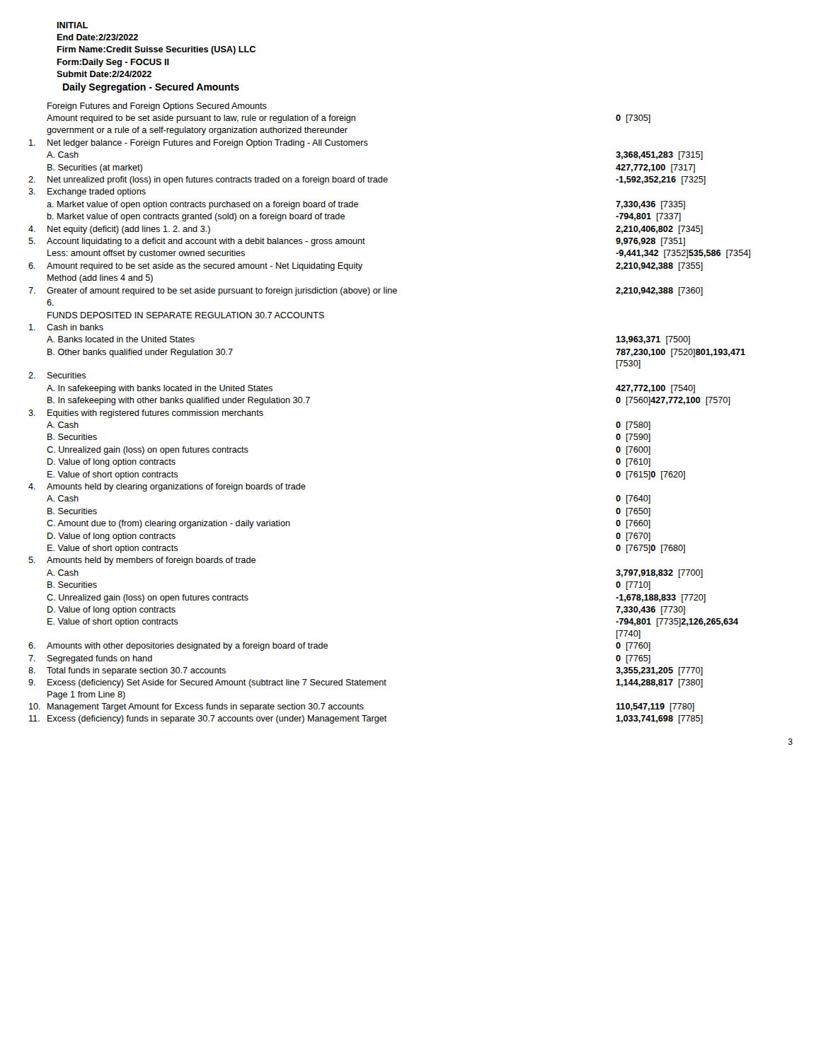INITIAL
End Date:2/23/2022
Firm Name:Credit Suisse Securities (USA) LLC
Form:Daily Seg - FOCUS II
Submit Date:2/24/2022
Daily Segregation - Secured Amounts
| | Foreign Futures and Foreign Options Secured Amounts | |
| | Amount required to be set aside pursuant to law, rule or regulation of a foreign | 0 [7305] |
| | government or a rule of a self-regulatory organization authorized thereunder | |
| 1. | Net ledger balance - Foreign Futures and Foreign Option Trading - All Customers | |
| | A. Cash | 3,368,451,283 [7315] |
| | B. Securities (at market) | 427,772,100 [7317] |
| 2. | Net unrealized profit (loss) in open futures contracts traded on a foreign board of trade | -1,592,352,216 [7325] |
| 3. | Exchange traded options | |
| | a. Market value of open option contracts purchased on a foreign board of trade | 7,330,436 [7335] |
| | b. Market value of open contracts granted (sold) on a foreign board of trade | -794,801 [7337] |
| 4. | Net equity (deficit) (add lines 1. 2. and 3.) | 2,210,406,802 [7345] |
| 5. | Account liquidating to a deficit and account with a debit balances - gross amount | 9,976,928 [7351] |
| | Less: amount offset by customer owned securities | -9,441,342 [7352] 535,586 [7354] |
| 6. | Amount required to be set aside as the secured amount - Net Liquidating Equity | 2,210,942,388 [7355] |
| | Method (add lines 4 and 5) | |
| 7. | Greater of amount required to be set aside pursuant to foreign jurisdiction (above) or line | 2,210,942,388 [7360] |
| | 6. | |
| | FUNDS DEPOSITED IN SEPARATE REGULATION 30.7 ACCOUNTS | |
| 1. | Cash in banks | |
| | A. Banks located in the United States | 13,963,371 [7500] |
| | B. Other banks qualified under Regulation 30.7 | 787,230,100 [7520] 801,193,471 [7530] |
| 2. | Securities | |
| | A. In safekeeping with banks located in the United States | 427,772,100 [7540] |
| | B. In safekeeping with other banks qualified under Regulation 30.7 | 0 [7560] 427,772,100 [7570] |
| 3. | Equities with registered futures commission merchants | |
| | A. Cash | 0 [7580] |
| | B. Securities | 0 [7590] |
| | C. Unrealized gain (loss) on open futures contracts | 0 [7600] |
| | D. Value of long option contracts | 0 [7610] |
| | E. Value of short option contracts | 0 [7615] 0 [7620] |
| 4. | Amounts held by clearing organizations of foreign boards of trade | |
| | A. Cash | 0 [7640] |
| | B. Securities | 0 [7650] |
| | C. Amount due to (from) clearing organization - daily variation | 0 [7660] |
| | D. Value of long option contracts | 0 [7670] |
| | E. Value of short option contracts | 0 [7675] 0 [7680] |
| 5. | Amounts held by members of foreign boards of trade | |
| | A. Cash | 3,797,918,832 [7700] |
| | B. Securities | 0 [7710] |
| | C. Unrealized gain (loss) on open futures contracts | -1,678,188,833 [7720] |
| | D. Value of long option contracts | 7,330,436 [7730] |
| | E. Value of short option contracts | -794,801 [7735] 2,126,265,634 [7740] |
| 6. | Amounts with other depositories designated by a foreign board of trade | 0 [7760] |
| 7. | Segregated funds on hand | 0 [7765] |
| 8. | Total funds in separate section 30.7 accounts | 3,355,231,205 [7770] |
| 9. | Excess (deficiency) Set Aside for Secured Amount (subtract line 7 Secured Statement Page 1 from Line 8) | 1,144,288,817 [7380] |
| 10. | Management Target Amount for Excess funds in separate section 30.7 accounts | 110,547,119 [7780] |
| 11. | Excess (deficiency) funds in separate 30.7 accounts over (under) Management Target | 1,033,741,698 [7785] |
3